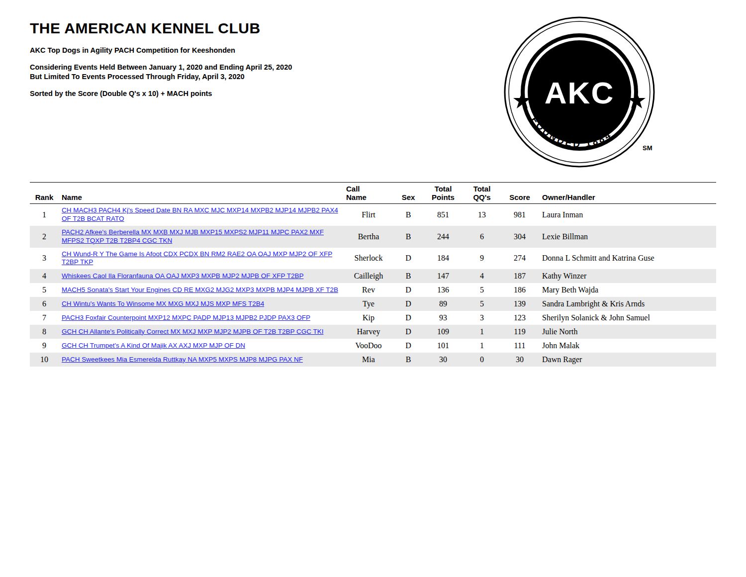THE AMERICAN KENNEL CLUB
AKC Top Dogs in Agility PACH Competition for Keeshonden
Considering Events Held Between January 1, 2020 and Ending April 25, 2020
But Limited To Events Processed Through Friday, April 3, 2020
Sorted by the Score (Double Q's x 10) + MACH points
AKC FOUNDED 1884 SM
| Rank | Name | Call Name | Sex | Total Points | Total QQ's | Score | Owner/Handler |
| --- | --- | --- | --- | --- | --- | --- | --- |
| 1 | CH MACH3 PACH4 Kj's Speed Date BN RA MXC MJC MXP14 MXPB2 MJP14 MJPB2 PAX4 OF T2B BCAT RATO | Flirt | B | 851 | 13 | 981 | Laura Inman |
| 2 | PACH2 Afkee's Berberella MX MXB MXJ MJB MXP15 MXPS2 MJP11 MJPC PAX2 MXF MFPS2 TQXP T2B T2BP4 CGC TKN | Bertha | B | 244 | 6 | 304 | Lexie Billman |
| 3 | CH Wund-R Y The Game Is Afoot CDX PCDX BN RM2 RAE2 OA OAJ MXP MJP2 OF XFP T2BP TKP | Sherlock | D | 184 | 9 | 274 | Donna L Schmitt and Katrina Guse |
| 4 | Whiskees Caol Ila Floranfauna OA OAJ MXP3 MXPB MJP2 MJPB OF XFP T2BP | Cailleigh | B | 147 | 4 | 187 | Kathy Winzer |
| 5 | MACH5 Sonata's Start Your Engines CD RE MXG2 MJG2 MXP3 MXPB MJP4 MJPB XF T2B | Rev | D | 136 | 5 | 186 | Mary Beth Wajda |
| 6 | CH Wintu's Wants To Winsome MX MXG MXJ MJS MXP MFS T2B4 | Tye | D | 89 | 5 | 139 | Sandra Lambright & Kris Arnds |
| 7 | PACH3 Foxfair Counterpoint MXP12 MXPC PADP MJP13 MJPB2 PJDP PAX3 OFP | Kip | D | 93 | 3 | 123 | Sherilyn Solanick & John Samuel |
| 8 | GCH CH Allante's Politically Correct MX MXJ MXP MJP2 MJPB OF T2B T2BP CGC TKI | Harvey | D | 109 | 1 | 119 | Julie North |
| 9 | GCH CH Trumpet's A Kind Of Majik AX AXJ MXP MJP OF DN | VooDoo | D | 101 | 1 | 111 | John Malak |
| 10 | PACH Sweetkees Mia Esmerelda Ruttkay NA MXP5 MXPS MJP8 MJPG PAX NF | Mia | B | 30 | 0 | 30 | Dawn Rager |